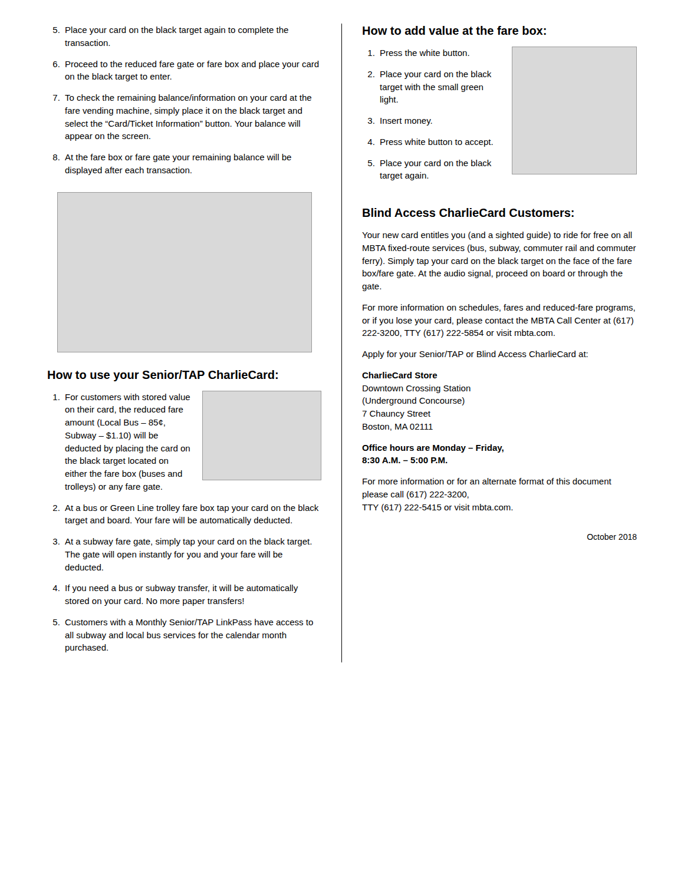Place your card on the black target again to complete the transaction.
Proceed to the reduced fare gate or fare box and place your card on the black target to enter.
To check the remaining balance/information on your card at the fare vending machine, simply place it on the black target and select the “Card/Ticket Information” button. Your balance will appear on the screen.
At the fare box or fare gate your remaining balance will be displayed after each transaction.
How to use your Senior/TAP CharlieCard:
For customers with stored value on their card, the reduced fare amount (Local Bus – 85¢, Subway – $1.10) will be deducted by placing the card on the black target located on either the fare box (buses and trolleys) or any fare gate.
At a bus or Green Line trolley fare box tap your card on the black target and board. Your fare will be automatically deducted.
At a subway fare gate, simply tap your card on the black target. The gate will open instantly for you and your fare will be deducted.
If you need a bus or subway transfer, it will be automatically stored on your card. No more paper transfers!
Customers with a Monthly Senior/TAP LinkPass have access to all subway and local bus services for the calendar month purchased.
How to add value at the fare box:
Press the white button.
Place your card on the black target with the small green light.
Insert money.
Press white button to accept.
Place your card on the black target again.
Blind Access CharlieCard Customers:
Your new card entitles you (and a sighted guide) to ride for free on all MBTA fixed-route services (bus, subway, commuter rail and commuter ferry). Simply tap your card on the black target on the face of the fare box/fare gate. At the audio signal, proceed on board or through the gate.
For more information on schedules, fares and reduced-fare programs, or if you lose your card, please contact the MBTA Call Center at (617) 222-3200, TTY (617) 222-5854 or visit mbta.com.
Apply for your Senior/TAP or Blind Access CharlieCard at:
CharlieCard Store Downtown Crossing Station
(Underground Concourse)
7 Chauncy Street
Boston, MA 02111
Office hours are Monday – Friday,
8:30 A.M. – 5:00 P.M.
For more information or for an alternate format of this document please call (617) 222-3200,
TTY (617) 222-5415 or visit mbta.com.
October 2018